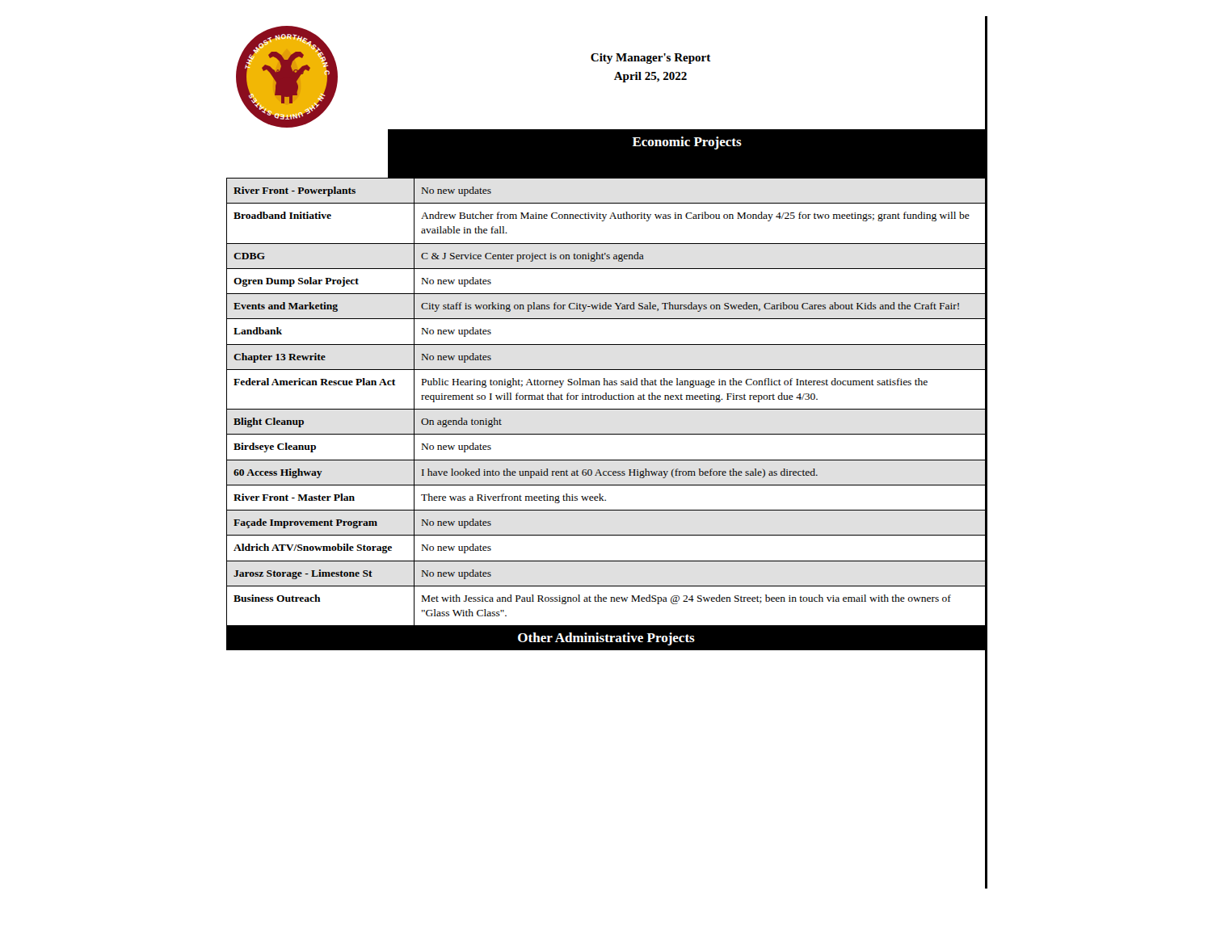CARIBOU MAINE THE MOST NORTHEASTERN CITY IN THE UNITED STATES
City Manager's Report
April 25, 2022
Economic Projects
| River Front - Powerplants | No new updates |
| Broadband Initiative | Andrew Butcher from Maine Connectivity Authority was in Caribou on Monday 4/25 for two meetings; grant funding will be available in the fall. |
| CDBG | C & J Service Center project is on tonight's agenda |
| Ogren Dump Solar Project | No new updates |
| Events and Marketing | City staff is working on plans for City-wide Yard Sale, Thursdays on Sweden, Caribou Cares about Kids and the Craft Fair! |
| Landbank | No new updates |
| Chapter 13 Rewrite | No new updates |
| Federal American Rescue Plan Act | Public Hearing tonight; Attorney Solman has said that the language in the Conflict of Interest document satisfies the requirement so I will format that for introduction at the next meeting. First report due 4/30. |
| Blight Cleanup | On agenda tonight |
| Birdseye Cleanup | No new updates |
| 60 Access Highway | I have looked into the unpaid rent at 60 Access Highway (from before the sale) as directed. |
| River Front - Master Plan | There was a Riverfront meeting this week. |
| Façade Improvement Program | No new updates |
| Aldrich ATV/Snowmobile Storage | No new updates |
| Jarosz Storage - Limestone St | No new updates |
| Business Outreach | Met with Jessica and Paul Rossignol at the new MedSpa @ 24 Sweden Street; been in touch via email with the owners of "Glass With Class". |
Other Administrative Projects